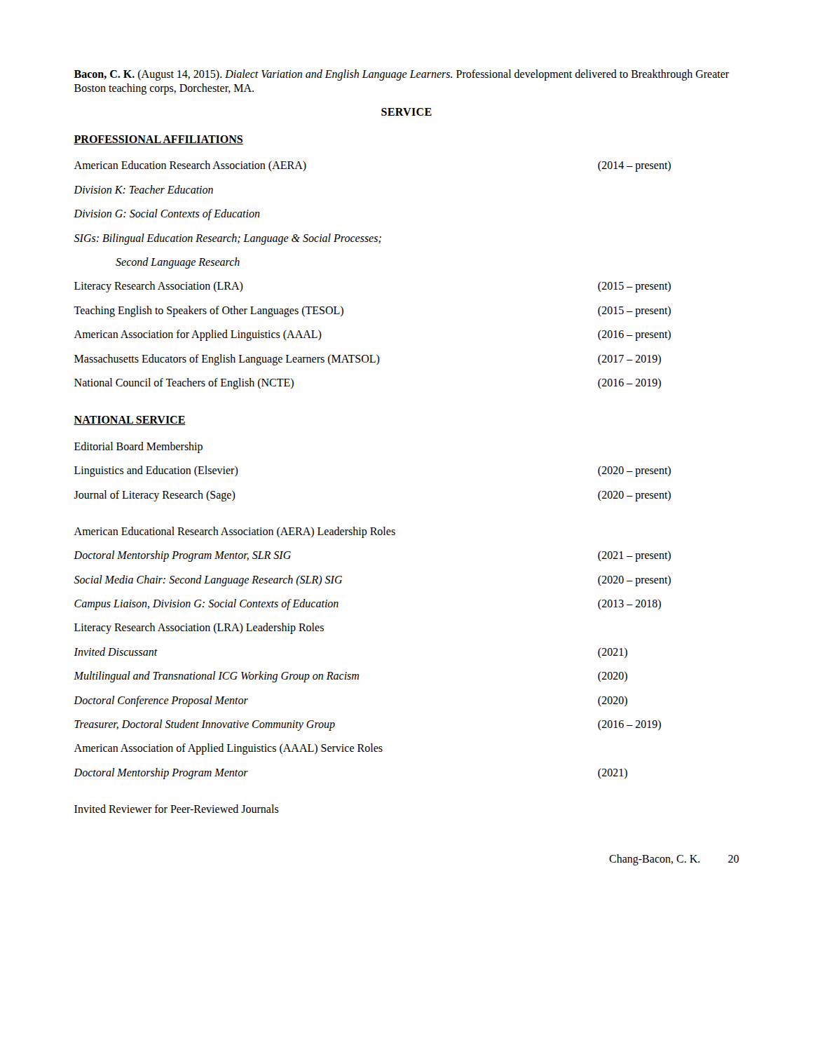Bacon, C. K. (August 14, 2015). Dialect Variation and English Language Learners. Professional development delivered to Breakthrough Greater Boston teaching corps, Dorchester, MA.
SERVICE
PROFESSIONAL AFFILIATIONS
| American Education Research Association (AERA) | (2014 – present) |
| Division K: Teacher Education | |
| Division G: Social Contexts of Education | |
| SIGs: Bilingual Education Research; Language & Social Processes; | |
| Second Language Research | |
| Literacy Research Association (LRA) | (2015 – present) |
| Teaching English to Speakers of Other Languages (TESOL) | (2015 – present) |
| American Association for Applied Linguistics (AAAL) | (2016 – present) |
| Massachusetts Educators of English Language Learners (MATSOL) | (2017 – 2019) |
| National Council of Teachers of English (NCTE) | (2016 – 2019) |
NATIONAL SERVICE
Editorial Board Membership
| Linguistics and Education (Elsevier) | (2020 – present) |
| Journal of Literacy Research (Sage) | (2020 – present) |
| American Educational Research Association (AERA) Leadership Roles | |
| Doctoral Mentorship Program Mentor, SLR SIG | (2021 – present) |
| Social Media Chair: Second Language Research (SLR) SIG | (2020 – present) |
| Campus Liaison, Division G: Social Contexts of Education | (2013 – 2018) |
| Literacy Research Association (LRA) Leadership Roles | |
| Invited Discussant | (2021) |
| Multilingual and Transnational ICG Working Group on Racism | (2020) |
| Doctoral Conference Proposal Mentor | (2020) |
| Treasurer, Doctoral Student Innovative Community Group | (2016 – 2019) |
| American Association of Applied Linguistics (AAAL) Service Roles | |
| Doctoral Mentorship Program Mentor | (2021) |
Invited Reviewer for Peer-Reviewed Journals
Chang-Bacon, C. K. 20